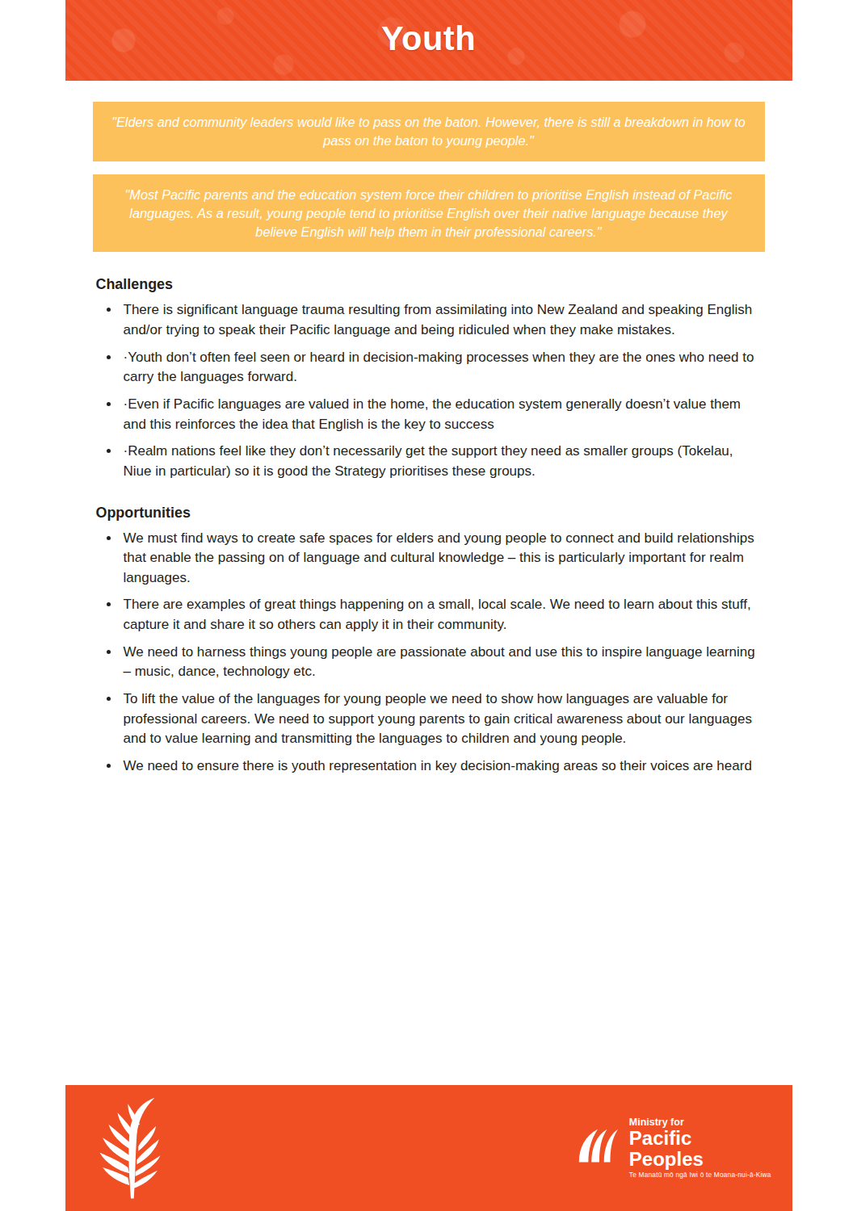Youth
"Elders and community leaders would like to pass on the baton. However, there is still a breakdown in how to pass on the baton to young people."
"Most Pacific parents and the education system force their children to prioritise English instead of Pacific languages. As a result, young people tend to prioritise English over their native language because they believe English will help them in their professional careers."
Challenges
There is significant language trauma resulting from assimilating into New Zealand and speaking English and/or trying to speak their Pacific language and being ridiculed when they make mistakes.
·Youth don’t often feel seen or heard in decision-making processes when they are the ones who need to carry the languages forward.
·Even if Pacific languages are valued in the home, the education system generally doesn’t value them and this reinforces the idea that English is the key to success
·Realm nations feel like they don’t necessarily get the support they need as smaller groups (Tokelau, Niue in particular) so it is good the Strategy prioritises these groups.
Opportunities
We must find ways to create safe spaces for elders and young people to connect and build relationships that enable the passing on of language and cultural knowledge – this is particularly important for realm languages.
There are examples of great things happening on a small, local scale. We need to learn about this stuff, capture it and share it so others can apply it in their community.
We need to harness things young people are passionate about and use this to inspire language learning – music, dance, technology etc.
To lift the value of the languages for young people we need to show how languages are valuable for professional careers. We need to support young parents to gain critical awareness about our languages and to value learning and transmitting the languages to children and young people.
We need to ensure there is youth representation in key decision-making areas so their voices are heard
Ministry for Pacific Peoples Te Manatū mō ngā Iwi ō te Moana-nui-ā-Kiwa